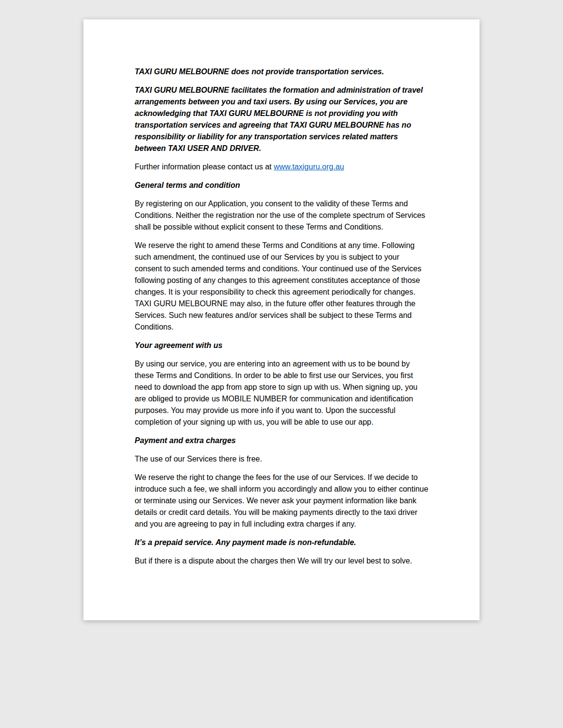TAXI GURU MELBOURNE does not provide transportation services.
TAXI GURU MELBOURNE facilitates the formation and administration of travel arrangements between you and taxi users. By using our Services, you are acknowledging that TAXI GURU MELBOURNE is not providing you with transportation services and agreeing that TAXI GURU MELBOURNE has no responsibility or liability for any transportation services related matters between TAXI USER AND DRIVER.
Further information please contact us at www.taxiguru.org.au
General terms and condition
By registering on our Application, you consent to the validity of these Terms and Conditions. Neither the registration nor the use of the complete spectrum of Services shall be possible without explicit consent to these Terms and Conditions.
We reserve the right to amend these Terms and Conditions at any time. Following such amendment, the continued use of our Services by you is subject to your consent to such amended terms and conditions. Your continued use of the Services following posting of any changes to this agreement constitutes acceptance of those changes. It is your responsibility to check this agreement periodically for changes. TAXI GURU MELBOURNE may also, in the future offer other features through the Services. Such new features and/or services shall be subject to these Terms and Conditions.
Your agreement with us
By using our service, you are entering into an agreement with us to be bound by these Terms and Conditions. In order to be able to first use our Services, you first need to download the app from app store to sign up with us. When signing up, you are obliged to provide us MOBILE NUMBER for communication and identification purposes. You may provide us more info if you want to. Upon the successful completion of your signing up with us, you will be able to use our app.
Payment and extra charges
The use of our Services there is free.
We reserve the right to change the fees for the use of our Services. If we decide to introduce such a fee, we shall inform you accordingly and allow you to either continue or terminate using our Services. We never ask your payment information like bank details or credit card details. You will be making payments directly to the taxi driver and you are agreeing to pay in full including extra charges if any.
It’s a prepaid service. Any payment made is non-refundable.
But if there is a dispute about the charges then We will try our level best to solve.